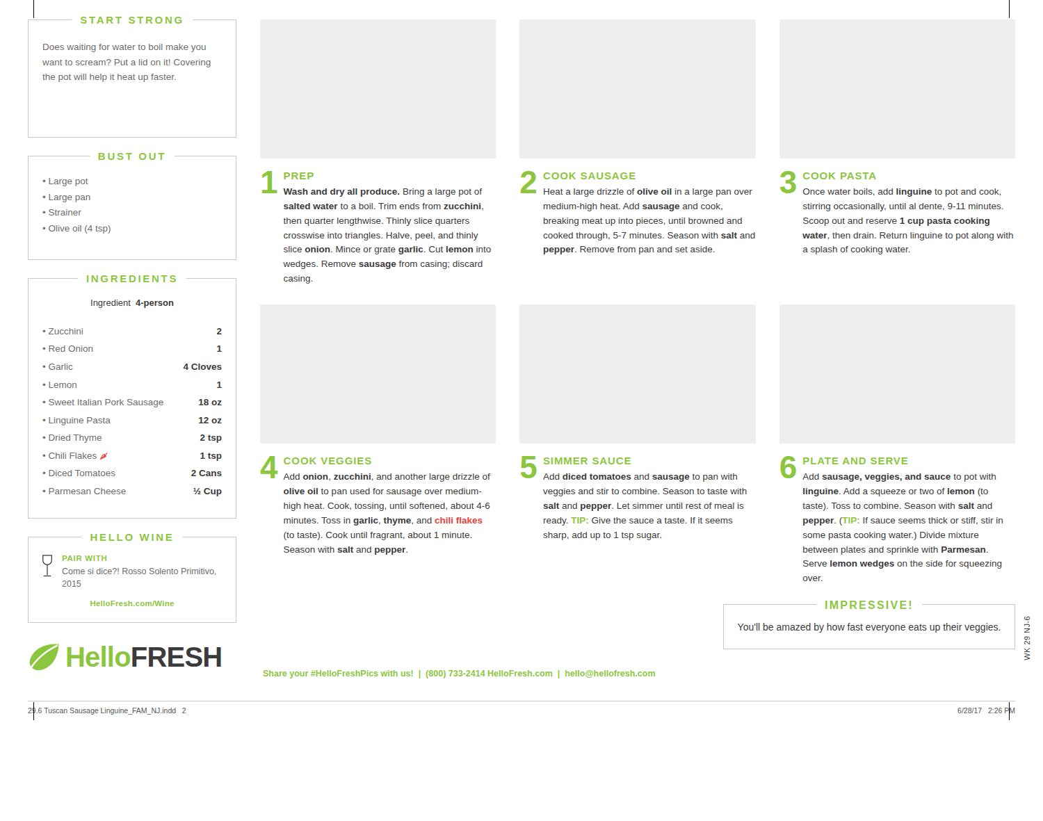START STRONG
Does waiting for water to boil make you want to scream? Put a lid on it! Covering the pot will help it heat up faster.
BUST OUT
Large pot
Large pan
Strainer
Olive oil (4 tsp)
INGREDIENTS
Ingredient 4-person
| • Zucchini | 2 |
| • Red Onion | 1 |
| • Garlic | 4 Cloves |
| • Lemon | 1 |
| • Sweet Italian Pork Sausage | 18 oz |
| • Linguine Pasta | 12 oz |
| • Dried Thyme | 2 tsp |
| • Chili Flakes 🌶 | 1 tsp |
| • Diced Tomatoes | 2 Cans |
| • Parmesan Cheese | ½ Cup |
HELLO WINE
PAIR WITH
Come si dice?! Rosso Solento Primitivo, 2015
HelloFresh.com/Wine
Hello FRESH
1
Prep
Wash and dry all produce. Bring a large pot of salted water to a boil. Trim ends from zucchini, then quarter lengthwise. Thinly slice quarters crosswise into triangles. Halve, peel, and thinly slice onion. Mince or grate garlic. Cut lemon into wedges. Remove sausage from casing; discard casing.
2
Cook Sausage
Heat a large drizzle of olive oil in a large pan over medium-high heat. Add sausage and cook, breaking meat up into pieces, until browned and cooked through, 5-7 minutes. Season with salt and pepper. Remove from pan and set aside.
3
Cook Pasta
Once water boils, add linguine to pot and cook, stirring occasionally, until al dente, 9-11 minutes. Scoop out and reserve 1 cup pasta cooking water, then drain. Return linguine to pot along with a splash of cooking water.
4
Cook Veggies
Add onion, zucchini, and another large drizzle of olive oil to pan used for sausage over medium-high heat. Cook, tossing, until softened, about 4-6 minutes. Toss in garlic, thyme, and chili flakes (to taste). Cook until fragrant, about 1 minute. Season with salt and pepper.
5
Simmer Sauce
Add diced tomatoes and sausage to pan with veggies and stir to combine. Season to taste with salt and pepper. Let simmer until rest of meal is ready. TIP: Give the sauce a taste. If it seems sharp, add up to 1 tsp sugar.
6
Plate and Serve
Add sausage, veggies, and sauce to pot with linguine. Add a squeeze or two of lemon (to taste). Toss to combine. Season with salt and pepper. (TIP: If sauce seems thick or stiff, stir in some pasta cooking water.) Divide mixture between plates and sprinkle with Parmesan. Serve lemon wedges on the side for squeezing over.
IMPRESSIVE!
You'll be amazed by how fast everyone eats up their veggies.
Share your #HelloFreshPics with us! | (800) 733-2414 HelloFresh.com | hello@hellofresh.com
WK 29 NJ-6
29.6 Tuscan Sausage Linguine_FAM_NJ.indd 2 6/28/17 2:26 PM